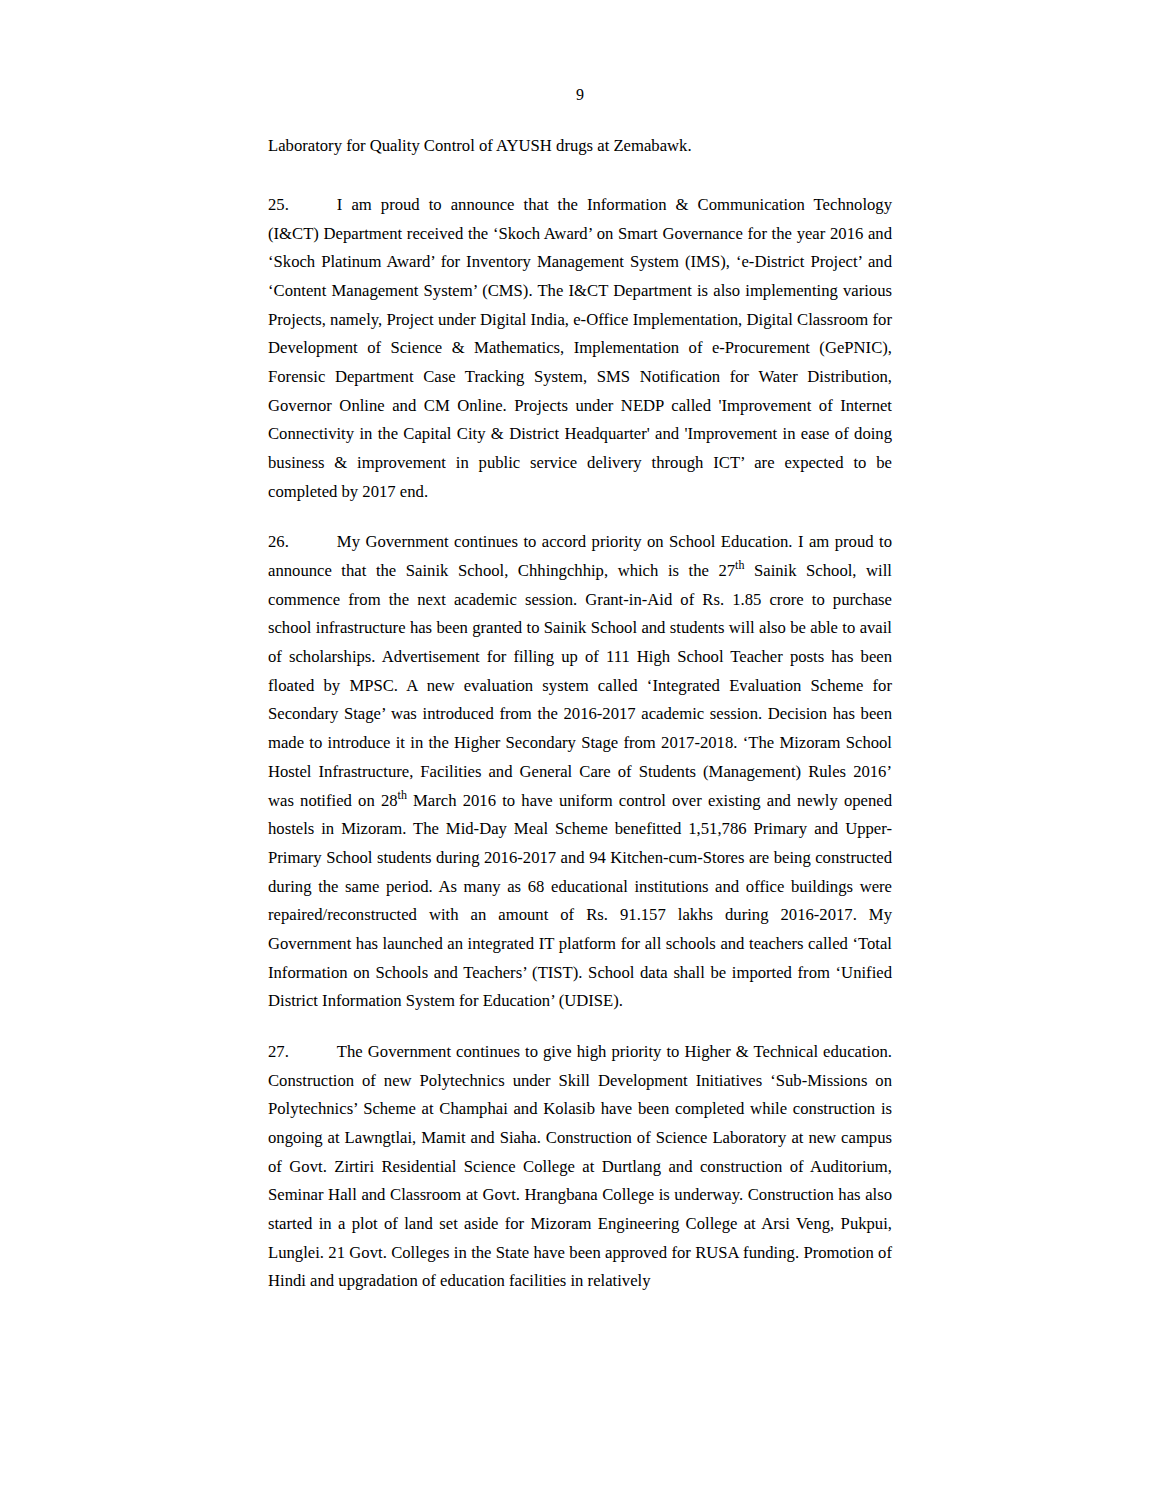9
Laboratory for Quality Control of AYUSH drugs at Zemabawk.
25. I am proud to announce that the Information & Communication Technology (I&CT) Department received the ‘Skoch Award’ on Smart Governance for the year 2016 and ‘Skoch Platinum Award’ for Inventory Management System (IMS), ‘e-District Project’ and ‘Content Management System’ (CMS). The I&CT Department is also implementing various Projects, namely, Project under Digital India, e-Office Implementation, Digital Classroom for Development of Science & Mathematics, Implementation of e-Procurement (GePNIC), Forensic Department Case Tracking System, SMS Notification for Water Distribution, Governor Online and CM Online. Projects under NEDP called 'Improvement of Internet Connectivity in the Capital City & District Headquarter' and 'Improvement in ease of doing business & improvement in public service delivery through ICT’ are expected to be completed by 2017 end.
26. My Government continues to accord priority on School Education. I am proud to announce that the Sainik School, Chhingchhip, which is the 27th Sainik School, will commence from the next academic session. Grant-in-Aid of Rs. 1.85 crore to purchase school infrastructure has been granted to Sainik School and students will also be able to avail of scholarships. Advertisement for filling up of 111 High School Teacher posts has been floated by MPSC. A new evaluation system called ‘Integrated Evaluation Scheme for Secondary Stage’ was introduced from the 2016-2017 academic session. Decision has been made to introduce it in the Higher Secondary Stage from 2017-2018. ‘The Mizoram School Hostel Infrastructure, Facilities and General Care of Students (Management) Rules 2016’ was notified on 28th March 2016 to have uniform control over existing and newly opened hostels in Mizoram. The Mid-Day Meal Scheme benefitted 1,51,786 Primary and Upper-Primary School students during 2016-2017 and 94 Kitchen-cum-Stores are being constructed during the same period. As many as 68 educational institutions and office buildings were repaired/reconstructed with an amount of Rs. 91.157 lakhs during 2016-2017. My Government has launched an integrated IT platform for all schools and teachers called ‘Total Information on Schools and Teachers’ (TIST). School data shall be imported from ‘Unified District Information System for Education’ (UDISE).
27. The Government continues to give high priority to Higher & Technical education. Construction of new Polytechnics under Skill Development Initiatives ‘Sub-Missions on Polytechnics’ Scheme at Champhai and Kolasib have been completed while construction is ongoing at Lawngtlai, Mamit and Siaha. Construction of Science Laboratory at new campus of Govt. Zirtiri Residential Science College at Durtlang and construction of Auditorium, Seminar Hall and Classroom at Govt. Hrangbana College is underway. Construction has also started in a plot of land set aside for Mizoram Engineering College at Arsi Veng, Pukpui, Lunglei. 21 Govt. Colleges in the State have been approved for RUSA funding. Promotion of Hindi and upgradation of education facilities in relatively